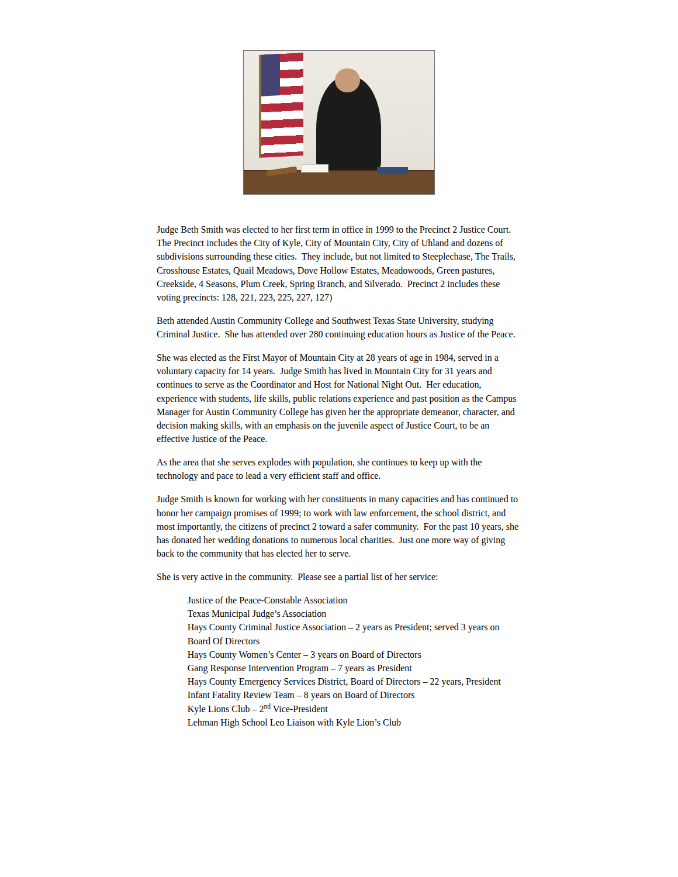Judge Beth Smith was elected to her first term in office in 1999 to the Precinct 2 Justice Court. The Precinct includes the City of Kyle, City of Mountain City, City of Uhland and dozens of subdivisions surrounding these cities. They include, but not limited to Steeplechase, The Trails, Crosshouse Estates, Quail Meadows, Dove Hollow Estates, Meadowoods, Green pastures, Creekside, 4 Seasons, Plum Creek, Spring Branch, and Silverado. Precinct 2 includes these voting precincts: 128, 221, 223, 225, 227, 127)
Beth attended Austin Community College and Southwest Texas State University, studying Criminal Justice. She has attended over 280 continuing education hours as Justice of the Peace.
She was elected as the First Mayor of Mountain City at 28 years of age in 1984, served in a voluntary capacity for 14 years. Judge Smith has lived in Mountain City for 31 years and continues to serve as the Coordinator and Host for National Night Out. Her education, experience with students, life skills, public relations experience and past position as the Campus Manager for Austin Community College has given her the appropriate demeanor, character, and decision making skills, with an emphasis on the juvenile aspect of Justice Court, to be an effective Justice of the Peace.
As the area that she serves explodes with population, she continues to keep up with the technology and pace to lead a very efficient staff and office.
Judge Smith is known for working with her constituents in many capacities and has continued to honor her campaign promises of 1999; to work with law enforcement, the school district, and most importantly, the citizens of precinct 2 toward a safer community. For the past 10 years, she has donated her wedding donations to numerous local charities. Just one more way of giving back to the community that has elected her to serve.
She is very active in the community. Please see a partial list of her service:
Justice of the Peace-Constable Association
Texas Municipal Judge’s Association
Hays County Criminal Justice Association – 2 years as President; served 3 years on Board Of Directors
Hays County Women’s Center – 3 years on Board of Directors
Gang Response Intervention Program – 7 years as President
Hays County Emergency Services District, Board of Directors – 22 years, President
Infant Fatality Review Team – 8 years on Board of Directors
Kyle Lions Club – 2nd Vice-President
Lehman High School Leo Liaison with Kyle Lion’s Club